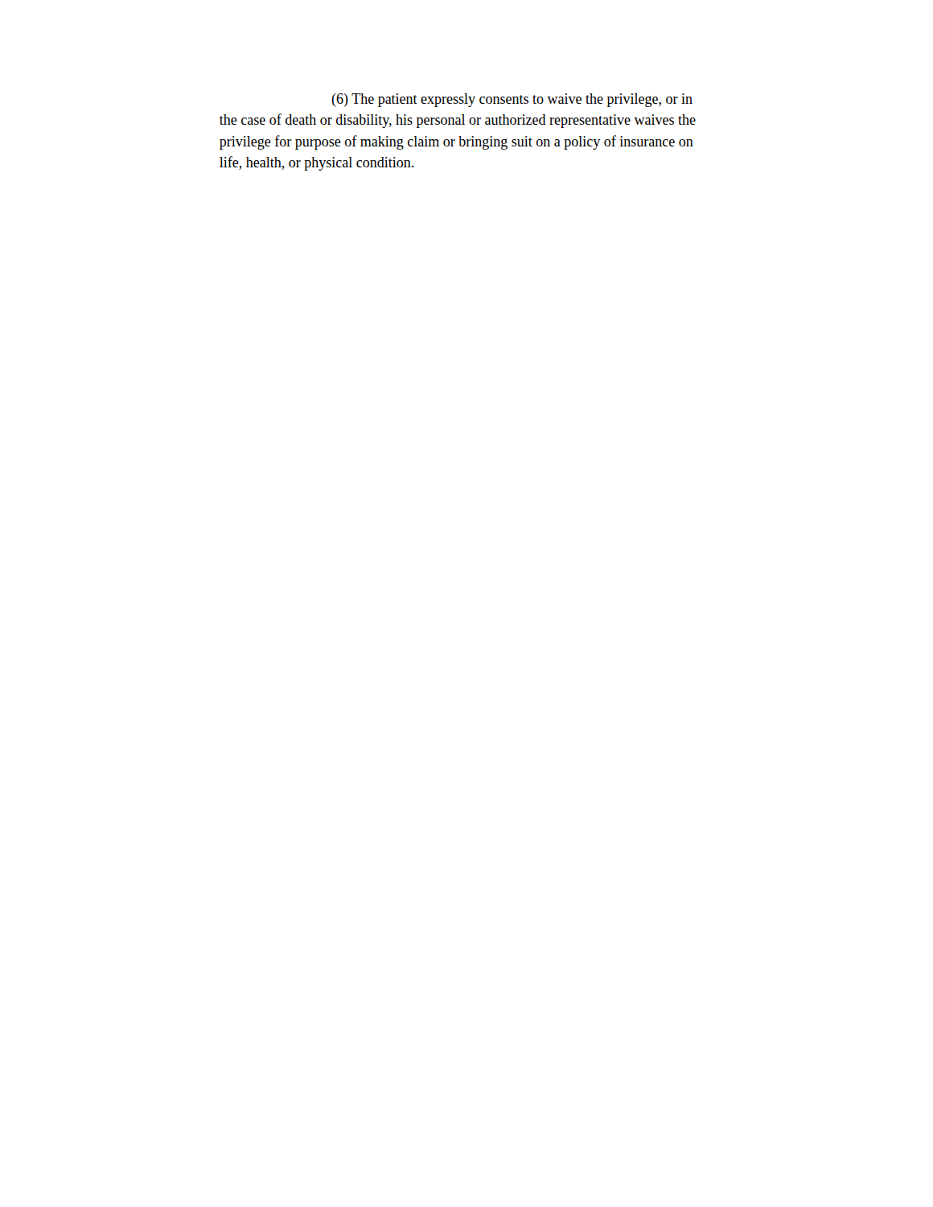(6) The patient expressly consents to waive the privilege, or in the case of death or disability, his personal or authorized representative waives the privilege for purpose of making claim or bringing suit on a policy of insurance on life, health, or physical condition.